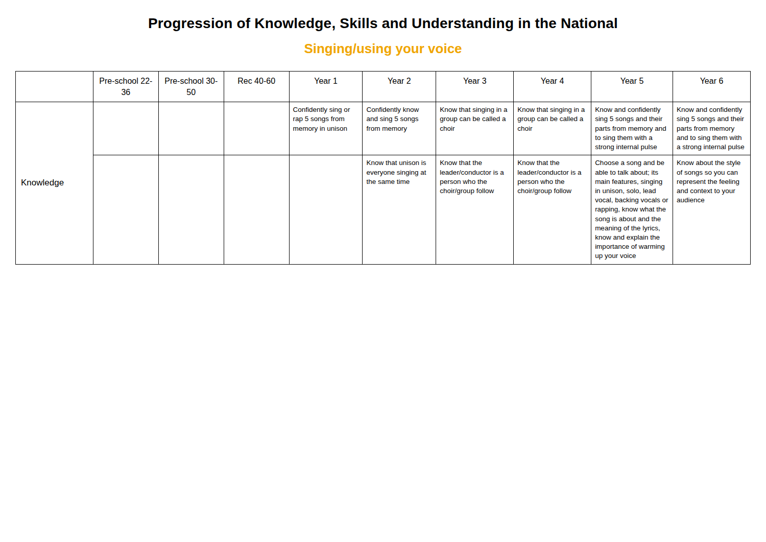Progression of Knowledge, Skills and Understanding in the National
Singing/using your voice
| | Pre-school 22-36 | Pre-school 30-50 | Rec 40-60 | Year 1 | Year 2 | Year 3 | Year 4 | Year 5 | Year 6 |
| --- | --- | --- | --- | --- | --- | --- | --- | --- | --- |
| Knowledge | | | | Confidently sing or rap 5 songs from memory in unison | Confidently know and sing 5 songs from memory | Know that singing in a group can be called a choir | Know that singing in a group can be called a choir | Know and confidently sing 5 songs and their parts from memory and to sing them with a strong internal pulse | Know and confidently sing 5 songs and their parts from memory and to sing them with a strong internal pulse |
| | | | | Know that unison is everyone singing at the same time | Know that the leader/conductor is a person who the choir/group follow | Know that the leader/conductor is a person who the choir/group follow | Choose a song and be able to talk about; its main features, singing in unison, solo, lead vocal, backing vocals or rapping, know what the song is about and the meaning of the lyrics, know and explain the importance of warming up your voice | Know about the style of songs so you can represent the feeling and context to your audience |